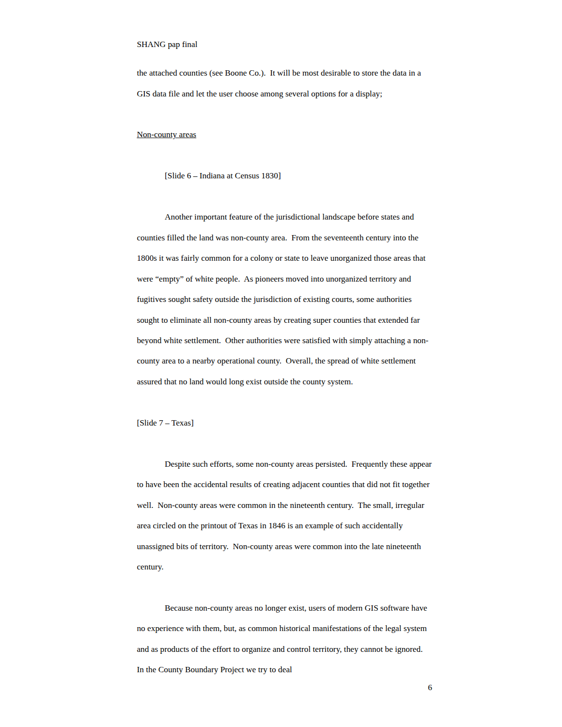SHANG pap final
the attached counties (see Boone Co.). It will be most desirable to store the data in a GIS data file and let the user choose among several options for a display;
Non-county areas
[Slide 6 – Indiana at Census 1830]
Another important feature of the jurisdictional landscape before states and counties filled the land was non-county area. From the seventeenth century into the 1800s it was fairly common for a colony or state to leave unorganized those areas that were “empty” of white people. As pioneers moved into unorganized territory and fugitives sought safety outside the jurisdiction of existing courts, some authorities sought to eliminate all non-county areas by creating super counties that extended far beyond white settlement. Other authorities were satisfied with simply attaching a non-county area to a nearby operational county. Overall, the spread of white settlement assured that no land would long exist outside the county system.
[Slide 7 – Texas]
Despite such efforts, some non-county areas persisted. Frequently these appear to have been the accidental results of creating adjacent counties that did not fit together well. Non-county areas were common in the nineteenth century. The small, irregular area circled on the printout of Texas in 1846 is an example of such accidentally unassigned bits of territory. Non-county areas were common into the late nineteenth century.
Because non-county areas no longer exist, users of modern GIS software have no experience with them, but, as common historical manifestations of the legal system and as products of the effort to organize and control territory, they cannot be ignored. In the County Boundary Project we try to deal
6